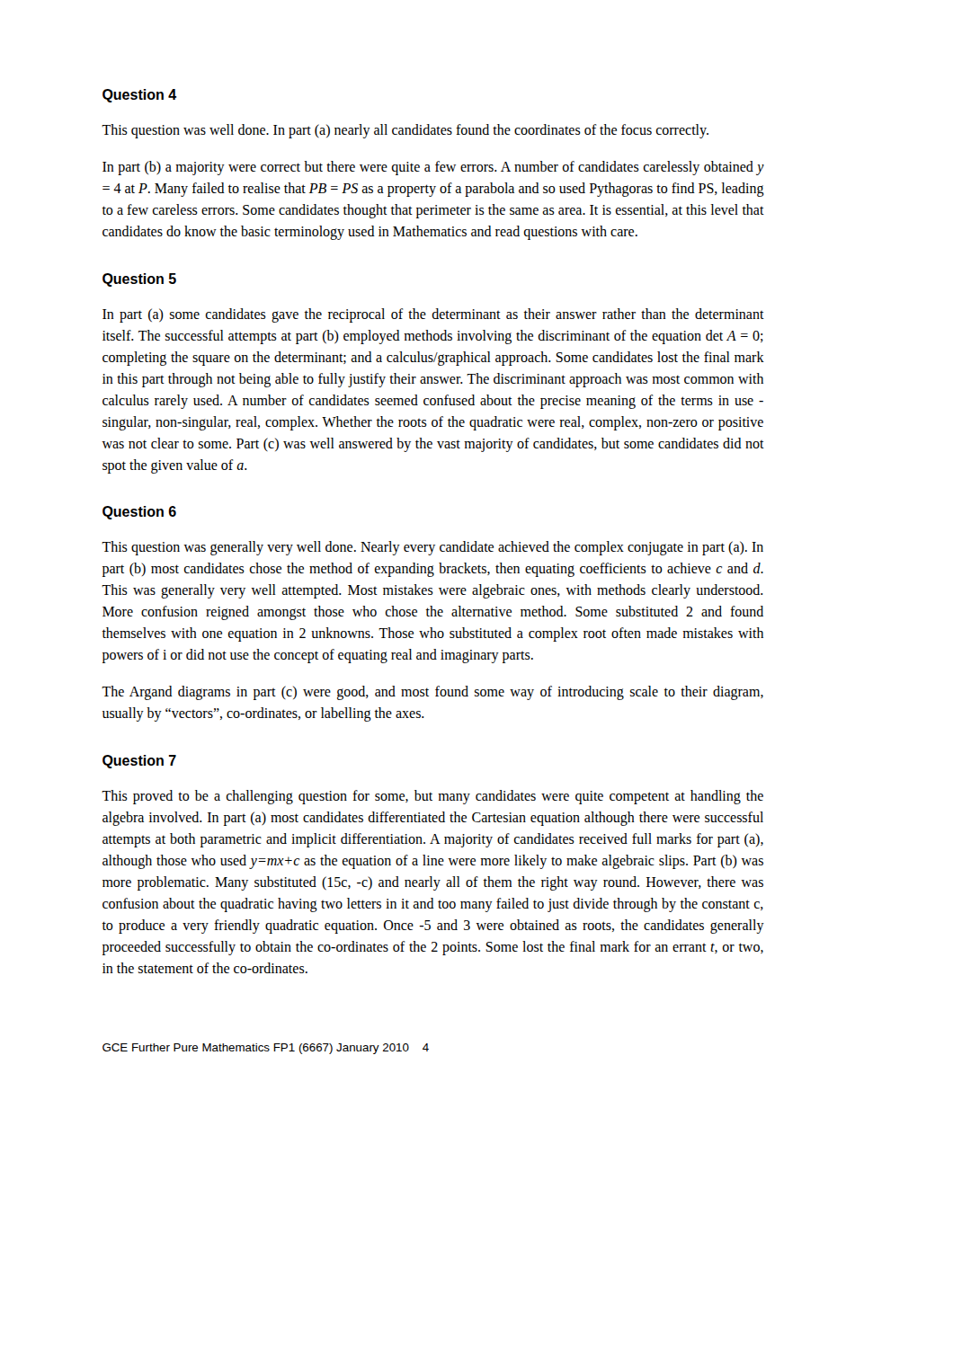Question 4
This question was well done. In part (a) nearly all candidates found the coordinates of the focus correctly.
In part (b) a majority were correct but there were quite a few errors. A number of candidates carelessly obtained y = 4 at P. Many failed to realise that PB = PS as a property of a parabola and so used Pythagoras to find PS, leading to a few careless errors. Some candidates thought that perimeter is the same as area. It is essential, at this level that candidates do know the basic terminology used in Mathematics and read questions with care.
Question 5
In part (a) some candidates gave the reciprocal of the determinant as their answer rather than the determinant itself. The successful attempts at part (b) employed methods involving the discriminant of the equation det A = 0; completing the square on the determinant; and a calculus/graphical approach. Some candidates lost the final mark in this part through not being able to fully justify their answer. The discriminant approach was most common with calculus rarely used. A number of candidates seemed confused about the precise meaning of the terms in use - singular, non-singular, real, complex. Whether the roots of the quadratic were real, complex, non-zero or positive was not clear to some. Part (c) was well answered by the vast majority of candidates, but some candidates did not spot the given value of a.
Question 6
This question was generally very well done. Nearly every candidate achieved the complex conjugate in part (a). In part (b) most candidates chose the method of expanding brackets, then equating coefficients to achieve c and d. This was generally very well attempted. Most mistakes were algebraic ones, with methods clearly understood. More confusion reigned amongst those who chose the alternative method. Some substituted 2 and found themselves with one equation in 2 unknowns. Those who substituted a complex root often made mistakes with powers of i or did not use the concept of equating real and imaginary parts.
The Argand diagrams in part (c) were good, and most found some way of introducing scale to their diagram, usually by “vectors”, co-ordinates, or labelling the axes.
Question 7
This proved to be a challenging question for some, but many candidates were quite competent at handling the algebra involved. In part (a) most candidates differentiated the Cartesian equation although there were successful attempts at both parametric and implicit differentiation. A majority of candidates received full marks for part (a), although those who used y=mx+c as the equation of a line were more likely to make algebraic slips. Part (b) was more problematic. Many substituted (15c, -c) and nearly all of them the right way round. However, there was confusion about the quadratic having two letters in it and too many failed to just divide through by the constant c, to produce a very friendly quadratic equation. Once -5 and 3 were obtained as roots, the candidates generally proceeded successfully to obtain the co-ordinates of the 2 points. Some lost the final mark for an errant t, or two, in the statement of the co-ordinates.
GCE Further Pure Mathematics FP1 (6667) January 2010 4